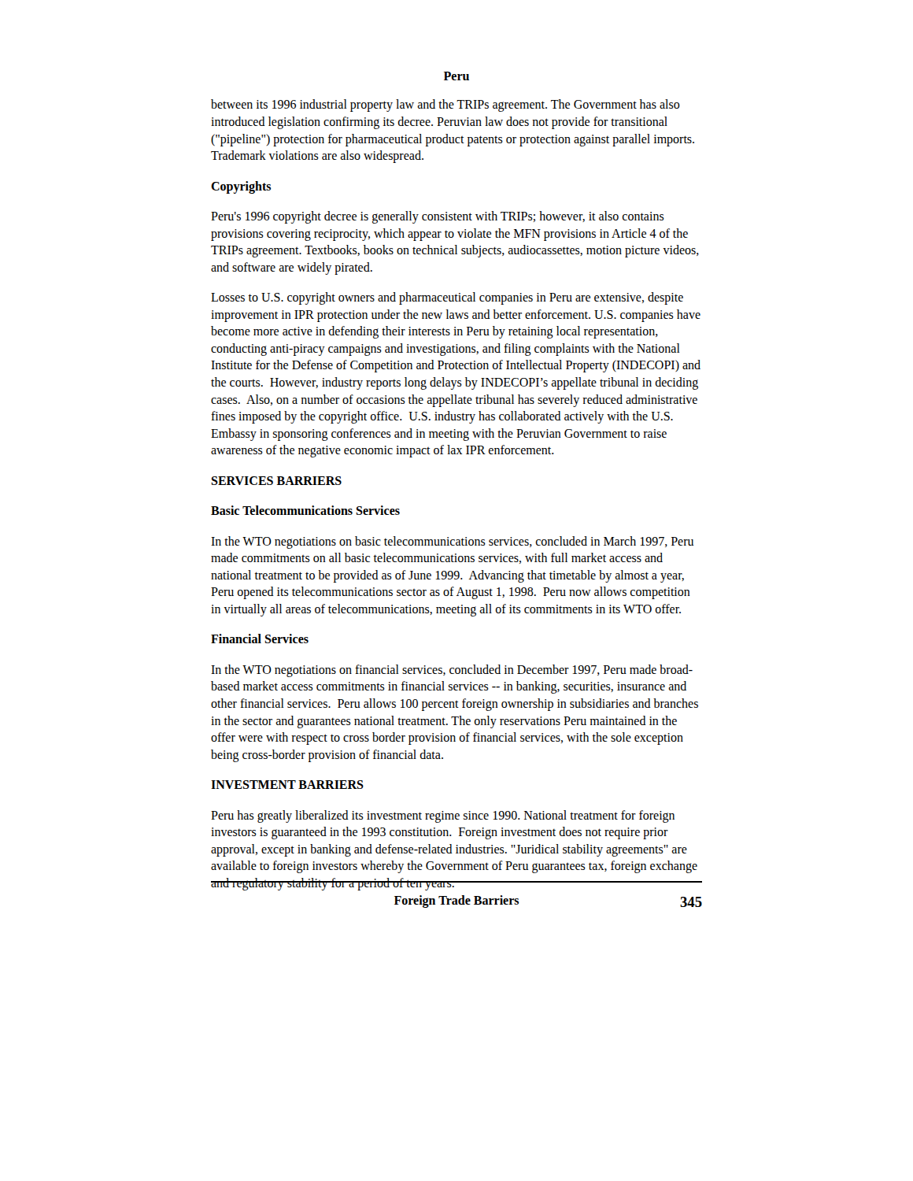Peru
between its 1996 industrial property law and the TRIPs agreement. The Government has also introduced legislation confirming its decree. Peruvian law does not provide for transitional ("pipeline") protection for pharmaceutical product patents or protection against parallel imports. Trademark violations are also widespread.
Copyrights
Peru's 1996 copyright decree is generally consistent with TRIPs; however, it also contains provisions covering reciprocity, which appear to violate the MFN provisions in Article 4 of the TRIPs agreement. Textbooks, books on technical subjects, audiocassettes, motion picture videos, and software are widely pirated.
Losses to U.S. copyright owners and pharmaceutical companies in Peru are extensive, despite improvement in IPR protection under the new laws and better enforcement. U.S. companies have become more active in defending their interests in Peru by retaining local representation, conducting anti-piracy campaigns and investigations, and filing complaints with the National Institute for the Defense of Competition and Protection of Intellectual Property (INDECOPI) and the courts. However, industry reports long delays by INDECOPI’s appellate tribunal in deciding cases. Also, on a number of occasions the appellate tribunal has severely reduced administrative fines imposed by the copyright office. U.S. industry has collaborated actively with the U.S. Embassy in sponsoring conferences and in meeting with the Peruvian Government to raise awareness of the negative economic impact of lax IPR enforcement.
SERVICES BARRIERS
Basic Telecommunications Services
In the WTO negotiations on basic telecommunications services, concluded in March 1997, Peru made commitments on all basic telecommunications services, with full market access and national treatment to be provided as of June 1999. Advancing that timetable by almost a year, Peru opened its telecommunications sector as of August 1, 1998. Peru now allows competition in virtually all areas of telecommunications, meeting all of its commitments in its WTO offer.
Financial Services
In the WTO negotiations on financial services, concluded in December 1997, Peru made broad-based market access commitments in financial services -- in banking, securities, insurance and other financial services. Peru allows 100 percent foreign ownership in subsidiaries and branches in the sector and guarantees national treatment. The only reservations Peru maintained in the offer were with respect to cross border provision of financial services, with the sole exception being cross-border provision of financial data.
INVESTMENT BARRIERS
Peru has greatly liberalized its investment regime since 1990. National treatment for foreign investors is guaranteed in the 1993 constitution. Foreign investment does not require prior approval, except in banking and defense-related industries. "Juridical stability agreements" are available to foreign investors whereby the Government of Peru guarantees tax, foreign exchange and regulatory stability for a period of ten years.
Foreign Trade Barriers 345